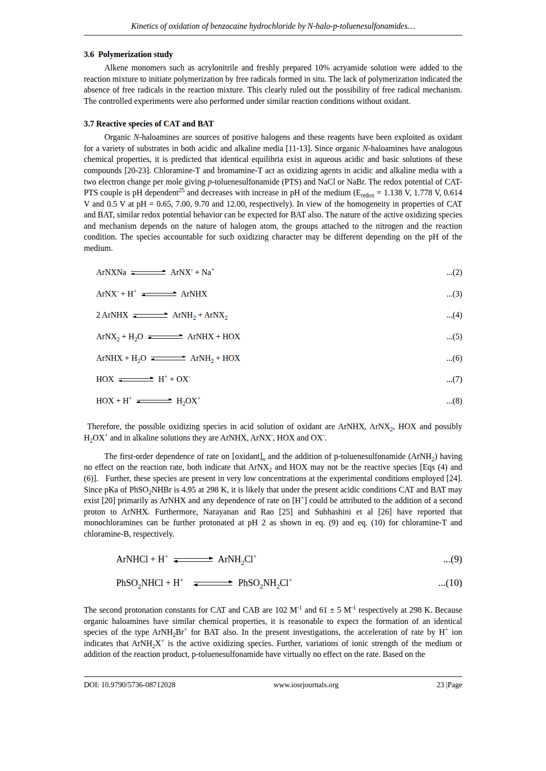Kinetics of oxidation of benzocaine hydrochloride by N-halo-p-toluenesulfonamides…
3.6 Polymerization study
Alkene monomers such as acrylonitrile and freshly prepared 10% acryamide solution were added to the reaction mixture to initiate polymerization by free radicals formed in situ. The lack of polymerization indicated the absence of free radicals in the reaction mixture. This clearly ruled out the possibility of free radical mechanism. The controlled experiments were also performed under similar reaction conditions without oxidant.
3.7 Reactive species of CAT and BAT
Organic N-haloamines are sources of positive halogens and these reagents have been exploited as oxidant for a variety of substrates in both acidic and alkaline media [11-13]. Since organic N-haloamines have analogous chemical properties, it is predicted that identical equilibria exist in aqueous acidic and basic solutions of these compounds [20-23]. Chloramine-T and bromamine-T act as oxidizing agents in acidic and alkaline media with a two electron change per mole giving p-toluenesulfonamide (PTS) and NaCl or NaBr. The redox potential of CAT-PTS couple is pH dependent25 and decreases with increase in pH of the medium (Eredox = 1.138 V, 1.778 V, 0.614 V and 0.5 V at pH = 0.65, 7.00, 9.70 and 12.00, respectively). In view of the homogeneity in properties of CAT and BAT, similar redox potential behavior can be expected for BAT also. The nature of the active oxidizing species and mechanism depends on the nature of halogen atom, the groups attached to the nitrogen and the reaction condition. The species accountable for such oxidizing character may be different depending on the pH of the medium.
ArNXNa ArNX- + Na+ ...(2)
ArNX- + H+ ArNHX ...(3)
2 ArNHX ArNH2 + ArNX2 ...(4)
ArNX2 + H2O ArNHX + HOX ...(5)
ArNHX + H2O ArNH2 + HOX ...(6)
HOX H+ + OX- ...(7)
HOX + H+ H2OX+ ...(8)
Therefore, the possible oxidizing species in acid solution of oxidant are ArNHX, ArNX2, HOX and possibly H2OX+ and in alkaline solutions they are ArNHX, ArNX-, HOX and OX-.
The first-order dependence of rate on [oxidant]o and the addition of p-toluenesulfonamide (ArNH2) having no effect on the reaction rate, both indicate that ArNX2 and HOX may not be the reactive species [Eqs (4) and (6)]. Further, these species are present in very low concentrations at the experimental conditions employed [24]. Since pKa of PhSO2NHBr is 4.95 at 298 K, it is likely that under the present acidic conditions CAT and BAT may exist [20] primarily as ArNHX and any dependence of rate on [H+] could be attributed to the addition of a second proton to ArNHX. Furthermore, Narayanan and Rao [25] and Subhashini et al [26] have reported that monochloramines can be further protonated at pH 2 as shown in eq. (9) and eq. (10) for chloramine-T and chloramine-B, respectively.
ArNHCl + H+ ArNH2Cl+ ...(9)
PhSO2NHCl + H+ PhSO2NH2Cl+ ...(10)
The second protonation constants for CAT and CAB are 102 M-1 and 61 ± 5 M-1 respectively at 298 K. Because organic haloamines have similar chemical properties, it is reasonable to expect the formation of an identical species of the type ArNH2Br+ for BAT also. In the present investigations, the acceleration of rate by H+ ion indicates that ArNH2X+ is the active oxidizing species. Further, variations of ionic strength of the medium or addition of the reaction product, p-toluenesulfonamide have virtually no effect on the rate. Based on the
DOI: 10.9790/5736-08712028 www.iosrjournals.org 23 |Page